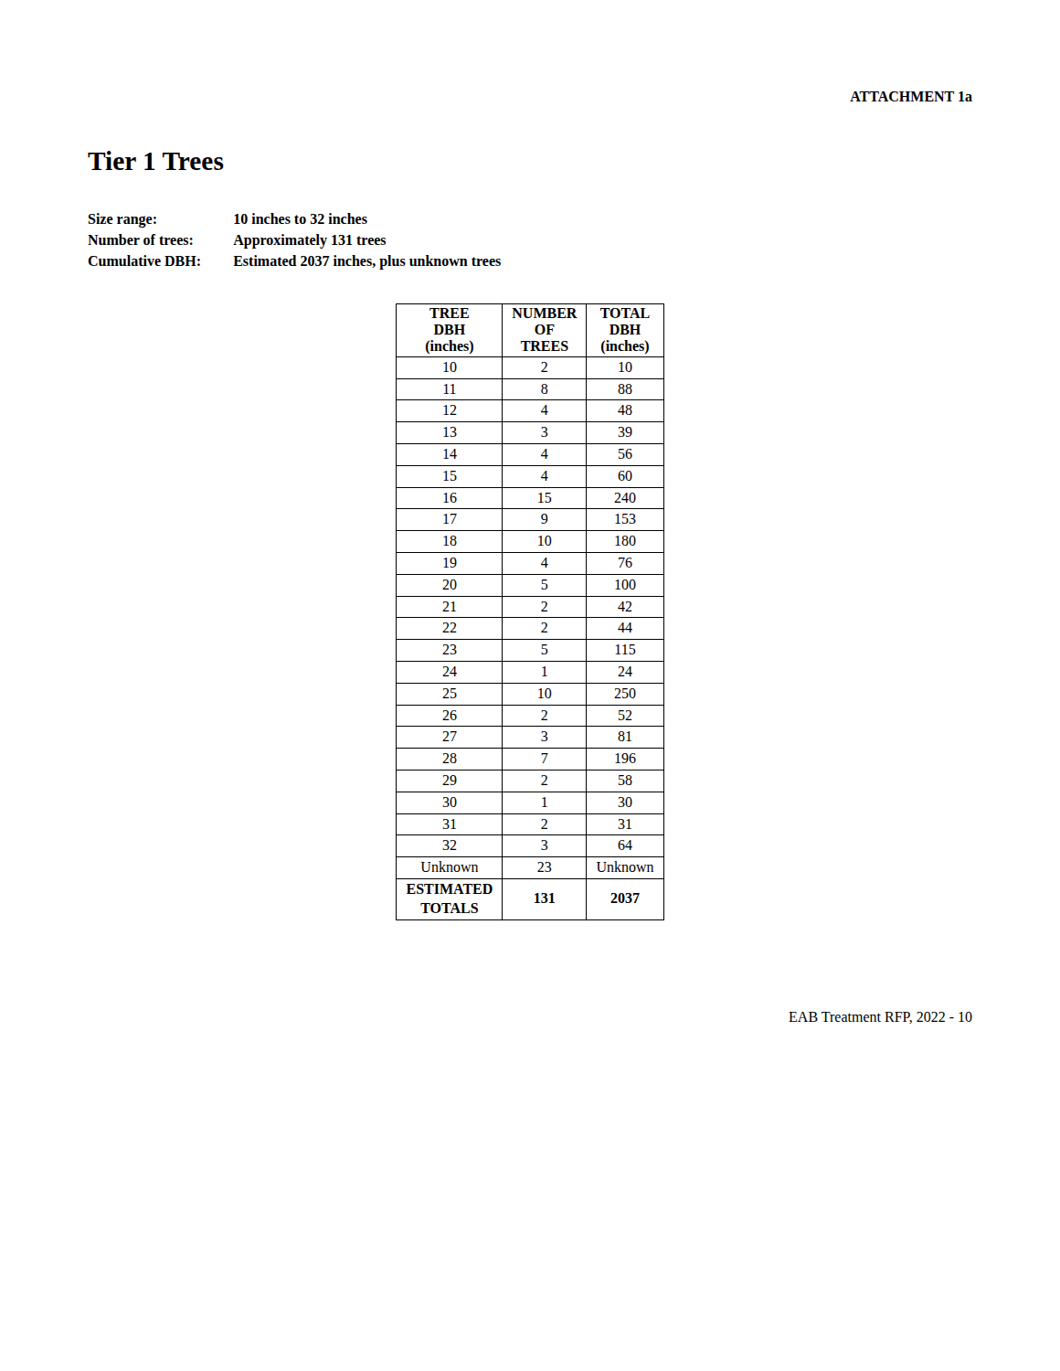ATTACHMENT 1a
Tier 1 Trees
| Size range: | 10 inches to 32 inches |
| Number of trees: | Approximately 131 trees |
| Cumulative DBH: | Estimated 2037 inches, plus unknown trees |
| TREE DBH (inches) | NUMBER OF TREES | TOTAL DBH (inches) |
| --- | --- | --- |
| 10 | 2 | 10 |
| 11 | 8 | 88 |
| 12 | 4 | 48 |
| 13 | 3 | 39 |
| 14 | 4 | 56 |
| 15 | 4 | 60 |
| 16 | 15 | 240 |
| 17 | 9 | 153 |
| 18 | 10 | 180 |
| 19 | 4 | 76 |
| 20 | 5 | 100 |
| 21 | 2 | 42 |
| 22 | 2 | 44 |
| 23 | 5 | 115 |
| 24 | 1 | 24 |
| 25 | 10 | 250 |
| 26 | 2 | 52 |
| 27 | 3 | 81 |
| 28 | 7 | 196 |
| 29 | 2 | 58 |
| 30 | 1 | 30 |
| 31 | 2 | 31 |
| 32 | 3 | 64 |
| Unknown | 23 | Unknown |
| ESTIMATED TOTALS | 131 | 2037 |
EAB Treatment RFP, 2022 - 10